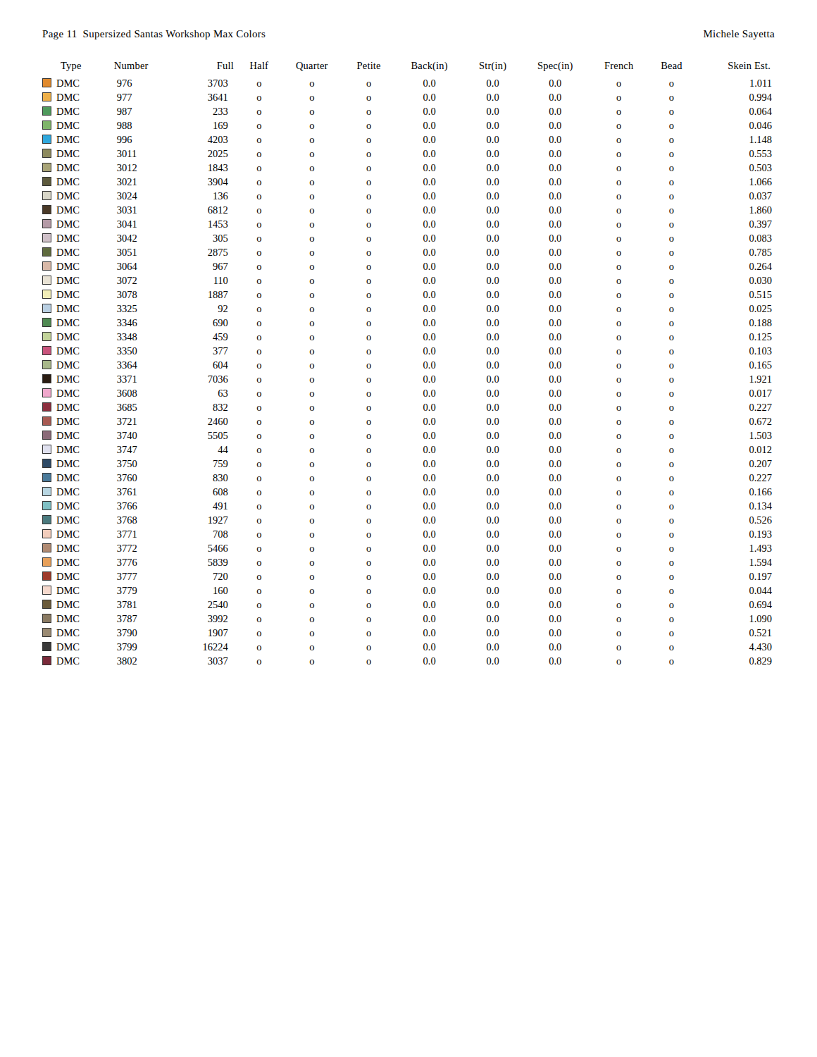Page 11 Supersized Santas Workshop Max Colors
Michele Sayetta
| Type | Number | Full | Half | Quarter | Petite | Back(in) | Str(in) | Spec(in) | French | Bead | Skein Est. |
| --- | --- | --- | --- | --- | --- | --- | --- | --- | --- | --- | --- |
| DMC | 976 | 3703 | o | o | o | 0.0 | 0.0 | 0.0 | o | o | 1.011 |
| DMC | 977 | 3641 | o | o | o | 0.0 | 0.0 | 0.0 | o | o | 0.994 |
| DMC | 987 | 233 | o | o | o | 0.0 | 0.0 | 0.0 | o | o | 0.064 |
| DMC | 988 | 169 | o | o | o | 0.0 | 0.0 | 0.0 | o | o | 0.046 |
| DMC | 996 | 4203 | o | o | o | 0.0 | 0.0 | 0.0 | o | o | 1.148 |
| DMC | 3011 | 2025 | o | o | o | 0.0 | 0.0 | 0.0 | o | o | 0.553 |
| DMC | 3012 | 1843 | o | o | o | 0.0 | 0.0 | 0.0 | o | o | 0.503 |
| DMC | 3021 | 3904 | o | o | o | 0.0 | 0.0 | 0.0 | o | o | 1.066 |
| DMC | 3024 | 136 | o | o | o | 0.0 | 0.0 | 0.0 | o | o | 0.037 |
| DMC | 3031 | 6812 | o | o | o | 0.0 | 0.0 | 0.0 | o | o | 1.860 |
| DMC | 3041 | 1453 | o | o | o | 0.0 | 0.0 | 0.0 | o | o | 0.397 |
| DMC | 3042 | 305 | o | o | o | 0.0 | 0.0 | 0.0 | o | o | 0.083 |
| DMC | 3051 | 2875 | o | o | o | 0.0 | 0.0 | 0.0 | o | o | 0.785 |
| DMC | 3064 | 967 | o | o | o | 0.0 | 0.0 | 0.0 | o | o | 0.264 |
| DMC | 3072 | 110 | o | o | o | 0.0 | 0.0 | 0.0 | o | o | 0.030 |
| DMC | 3078 | 1887 | o | o | o | 0.0 | 0.0 | 0.0 | o | o | 0.515 |
| DMC | 3325 | 92 | o | o | o | 0.0 | 0.0 | 0.0 | o | o | 0.025 |
| DMC | 3346 | 690 | o | o | o | 0.0 | 0.0 | 0.0 | o | o | 0.188 |
| DMC | 3348 | 459 | o | o | o | 0.0 | 0.0 | 0.0 | o | o | 0.125 |
| DMC | 3350 | 377 | o | o | o | 0.0 | 0.0 | 0.0 | o | o | 0.103 |
| DMC | 3364 | 604 | o | o | o | 0.0 | 0.0 | 0.0 | o | o | 0.165 |
| DMC | 3371 | 7036 | o | o | o | 0.0 | 0.0 | 0.0 | o | o | 1.921 |
| DMC | 3608 | 63 | o | o | o | 0.0 | 0.0 | 0.0 | o | o | 0.017 |
| DMC | 3685 | 832 | o | o | o | 0.0 | 0.0 | 0.0 | o | o | 0.227 |
| DMC | 3721 | 2460 | o | o | o | 0.0 | 0.0 | 0.0 | o | o | 0.672 |
| DMC | 3740 | 5505 | o | o | o | 0.0 | 0.0 | 0.0 | o | o | 1.503 |
| DMC | 3747 | 44 | o | o | o | 0.0 | 0.0 | 0.0 | o | o | 0.012 |
| DMC | 3750 | 759 | o | o | o | 0.0 | 0.0 | 0.0 | o | o | 0.207 |
| DMC | 3760 | 830 | o | o | o | 0.0 | 0.0 | 0.0 | o | o | 0.227 |
| DMC | 3761 | 608 | o | o | o | 0.0 | 0.0 | 0.0 | o | o | 0.166 |
| DMC | 3766 | 491 | o | o | o | 0.0 | 0.0 | 0.0 | o | o | 0.134 |
| DMC | 3768 | 1927 | o | o | o | 0.0 | 0.0 | 0.0 | o | o | 0.526 |
| DMC | 3771 | 708 | o | o | o | 0.0 | 0.0 | 0.0 | o | o | 0.193 |
| DMC | 3772 | 5466 | o | o | o | 0.0 | 0.0 | 0.0 | o | o | 1.493 |
| DMC | 3776 | 5839 | o | o | o | 0.0 | 0.0 | 0.0 | o | o | 1.594 |
| DMC | 3777 | 720 | o | o | o | 0.0 | 0.0 | 0.0 | o | o | 0.197 |
| DMC | 3779 | 160 | o | o | o | 0.0 | 0.0 | 0.0 | o | o | 0.044 |
| DMC | 3781 | 2540 | o | o | o | 0.0 | 0.0 | 0.0 | o | o | 0.694 |
| DMC | 3787 | 3992 | o | o | o | 0.0 | 0.0 | 0.0 | o | o | 1.090 |
| DMC | 3790 | 1907 | o | o | o | 0.0 | 0.0 | 0.0 | o | o | 0.521 |
| DMC | 3799 | 16224 | o | o | o | 0.0 | 0.0 | 0.0 | o | o | 4.430 |
| DMC | 3802 | 3037 | o | o | o | 0.0 | 0.0 | 0.0 | o | o | 0.829 |